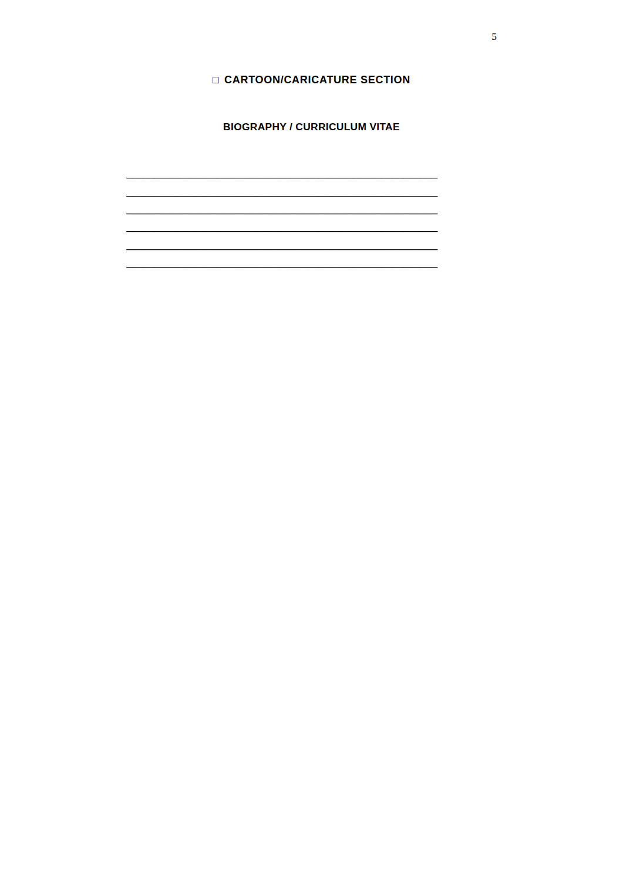5
□ CARTOON/CARICATURE SECTION
BIOGRAPHY / CURRICULUM VITAE
_______________________________________________________
_______________________________________________________
_______________________________________________________
_______________________________________________________
_______________________________________________________
_______________________________________________________